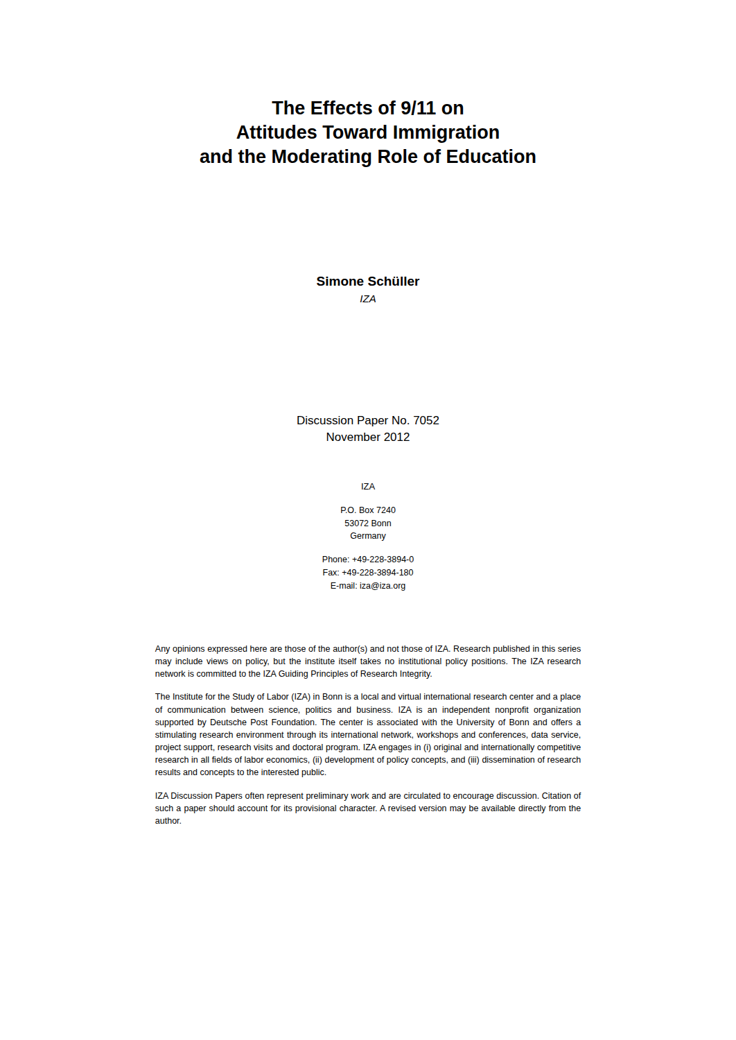The Effects of 9/11 on
Attitudes Toward Immigration
and the Moderating Role of Education
Simone Schüller
IZA
Discussion Paper No. 7052
November 2012
IZA
P.O. Box 7240
53072 Bonn
Germany
Phone: +49-228-3894-0
Fax: +49-228-3894-180
E-mail: iza@iza.org
Any opinions expressed here are those of the author(s) and not those of IZA. Research published in this series may include views on policy, but the institute itself takes no institutional policy positions. The IZA research network is committed to the IZA Guiding Principles of Research Integrity.
The Institute for the Study of Labor (IZA) in Bonn is a local and virtual international research center and a place of communication between science, politics and business. IZA is an independent nonprofit organization supported by Deutsche Post Foundation. The center is associated with the University of Bonn and offers a stimulating research environment through its international network, workshops and conferences, data service, project support, research visits and doctoral program. IZA engages in (i) original and internationally competitive research in all fields of labor economics, (ii) development of policy concepts, and (iii) dissemination of research results and concepts to the interested public.
IZA Discussion Papers often represent preliminary work and are circulated to encourage discussion. Citation of such a paper should account for its provisional character. A revised version may be available directly from the author.